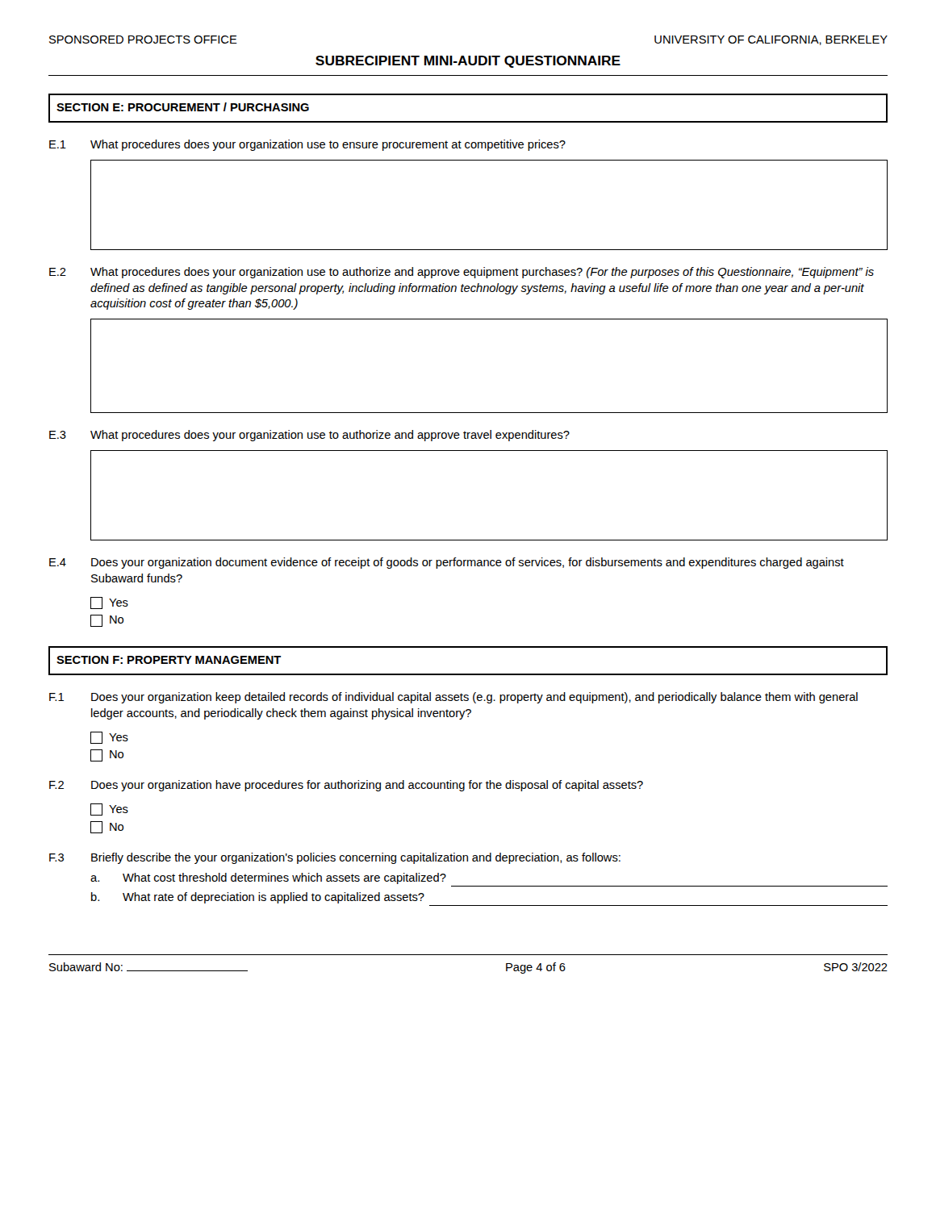SPONSORED PROJECTS OFFICE UNIVERSITY OF CALIFORNIA, BERKELEY
SUBRECIPIENT MINI-AUDIT QUESTIONNAIRE
SECTION E: PROCUREMENT / PURCHASING
E.1
What procedures does your organization use to ensure procurement at competitive prices?
E.2
What procedures does your organization use to authorize and approve equipment purchases? (For the purposes of this Questionnaire, “Equipment” is defined as defined as tangible personal property, including information technology systems, having a useful life of more than one year and a per-unit acquisition cost of greater than $5,000.)
E.3
What procedures does your organization use to authorize and approve travel expenditures?
E.4
Does your organization document evidence of receipt of goods or performance of services, for disbursements and expenditures charged against Subaward funds?
Yes
No
SECTION F: PROPERTY MANAGEMENT
F.1
Does your organization keep detailed records of individual capital assets (e.g. property and equipment), and periodically balance them with general ledger accounts, and periodically check them against physical inventory?
Yes
No
F.2
Does your organization have procedures for authorizing and accounting for the disposal of capital assets?
Yes
No
F.3
Briefly describe the your organization's policies concerning capitalization and depreciation, as follows:
a.
What cost threshold determines which assets are capitalized?
b.
What rate of depreciation is applied to capitalized assets?
Subaward No: Page 4 of 6 SPO 3/2022